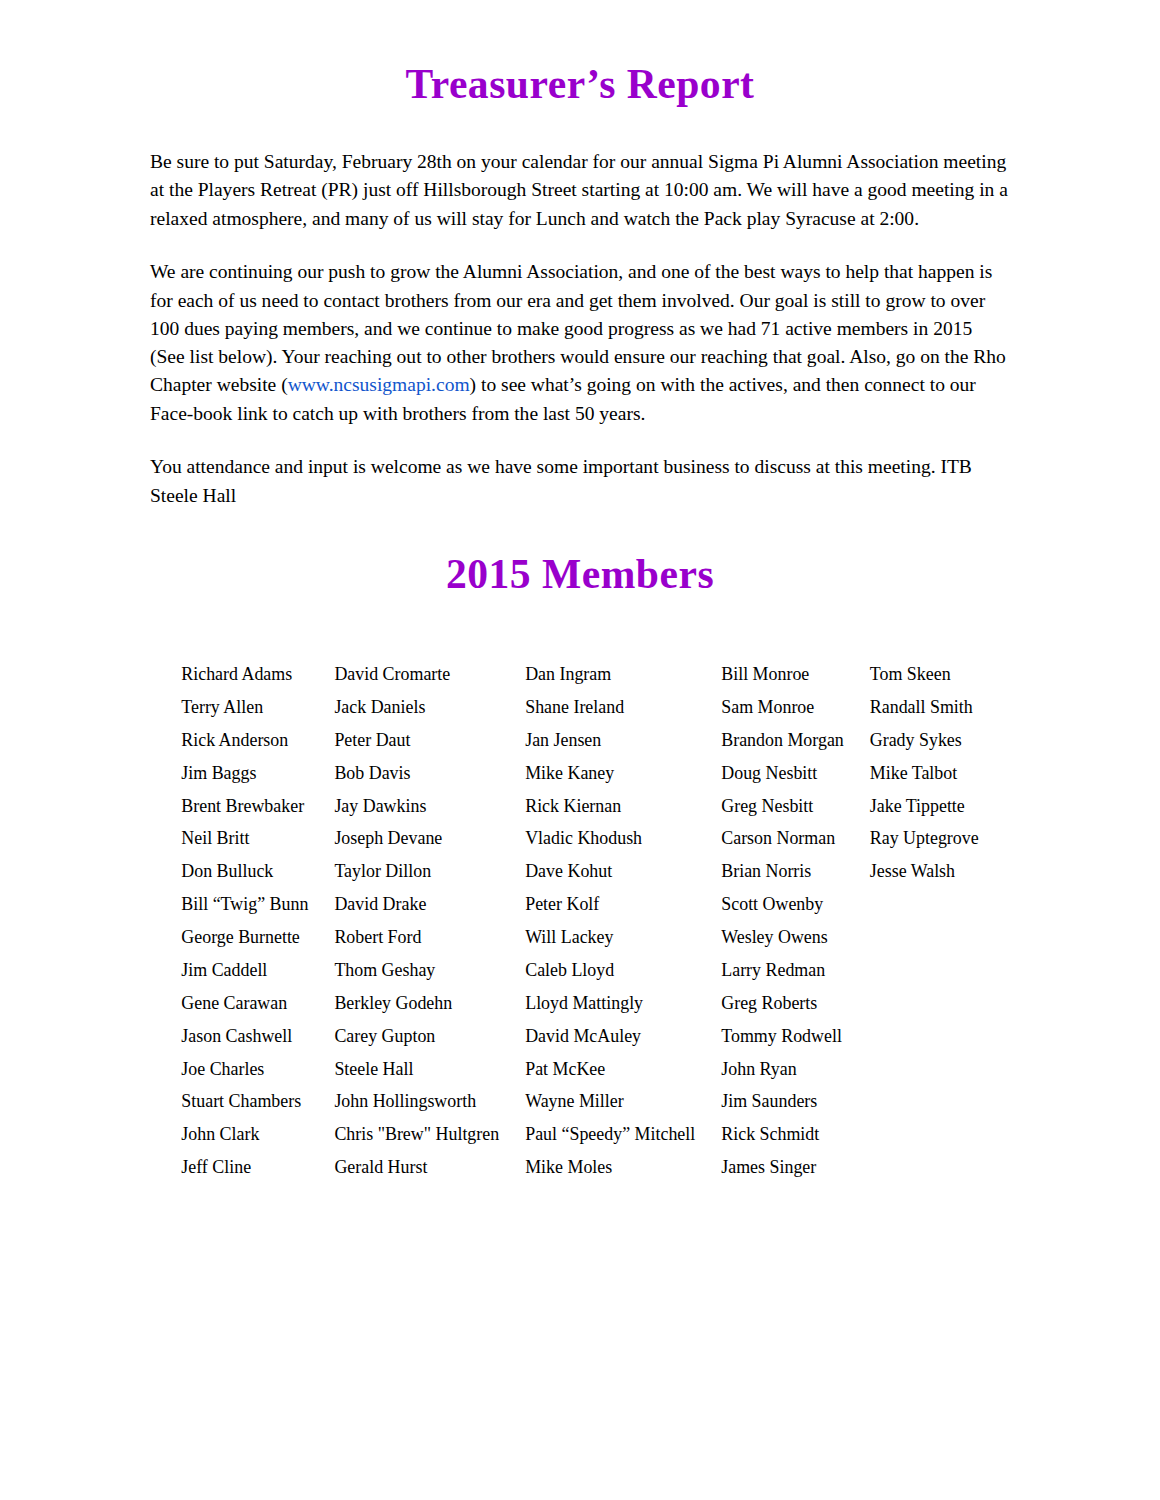Treasurer’s Report
Be sure to put Saturday, February 28th on your calendar for our annual Sigma Pi Alumni Association meeting at the Players Retreat (PR) just off Hillsborough Street starting at 10:00 am. We will have a good meeting in a relaxed atmosphere, and many of us will stay for Lunch and watch the Pack play Syracuse at 2:00.
We are continuing our push to grow the Alumni Association, and one of the best ways to help that happen is for each of us need to contact brothers from our era and get them involved. Our goal is still to grow to over 100 dues paying members, and we continue to make good progress as we had 71 active members in 2015 (See list below). Your reaching out to other brothers would ensure our reaching that goal. Also, go on the Rho Chapter website (www.ncsusigmapi.com) to see what’s going on with the actives, and then connect to our Face-book link to catch up with brothers from the last 50 years.
You attendance and input is welcome as we have some important business to discuss at this meeting. ITB Steele Hall
2015 Members
| Richard Adams | David Cromarte | Dan Ingram | Bill Monroe | Tom Skeen |
| Terry Allen | Jack Daniels | Shane Ireland | Sam Monroe | Randall Smith |
| Rick Anderson | Peter Daut | Jan Jensen | Brandon Morgan | Grady Sykes |
| Jim Baggs | Bob Davis | Mike Kaney | Doug Nesbitt | Mike Talbot |
| Brent Brewbaker | Jay Dawkins | Rick Kiernan | Greg Nesbitt | Jake Tippette |
| Neil Britt | Joseph Devane | Vladic Khodush | Carson Norman | Ray Uptegrove |
| Don Bulluck | Taylor Dillon | Dave Kohut | Brian Norris | Jesse Walsh |
| Bill “Twig” Bunn | David Drake | Peter Kolf | Scott Owenby | |
| George Burnette | Robert Ford | Will Lackey | Wesley Owens | |
| Jim Caddell | Thom Geshay | Caleb Lloyd | Larry Redman | |
| Gene Carawan | Berkley Godehn | Lloyd Mattingly | Greg Roberts | |
| Jason Cashwell | Carey Gupton | David McAuley | Tommy Rodwell | |
| Joe Charles | Steele Hall | Pat McKee | John Ryan | |
| Stuart Chambers | John Hollingsworth | Wayne Miller | Jim Saunders | |
| John Clark | Chris "Brew" Hultgren | Paul “Speedy” Mitchell | Rick Schmidt | |
| Jeff Cline | Gerald Hurst | Mike Moles | James Singer | |